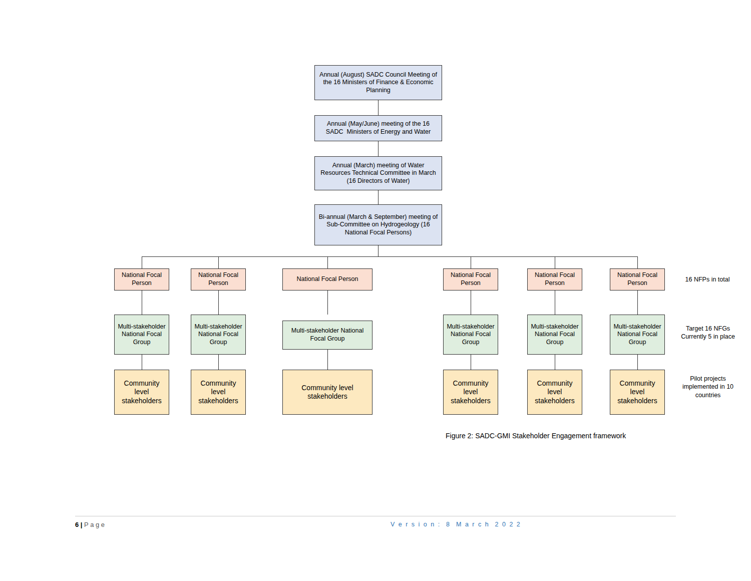Annual (August) SADC Council Meeting of the 16 Ministers of Finance & Economic Planning
Annual (May/June) meeting of the 16 SADC Ministers of Energy and Water
Annual (March) meeting of Water Resources Technical Committee in March (16 Directors of Water)
Bi-annual (March & September) meeting of Sub-Committee on Hydrogeology (16 National Focal Persons)
National Focal Person
National Focal Person
National Focal Person
National Focal Person
National Focal Person
National Focal Person
Multi-stakeholder National Focal Group
Multi-stakeholder National Focal Group
Multi-stakeholder National Focal Group
Multi-stakeholder National Focal Group
Multi-stakeholder National Focal Group
Multi-stakeholder National Focal Group
Community level stakeholders
Community level stakeholders
Community level stakeholders
Community level stakeholders
Community level stakeholders
Community level stakeholders
16 NFPs in total
Target 16 NFGs
Currently 5 in place
Pilot projects implemented in 10 countries
Figure 2: SADC-GMI Stakeholder Engagement framework
6 | P a g e
V e r s i o n : 8 M a r c h 2 0 2 2